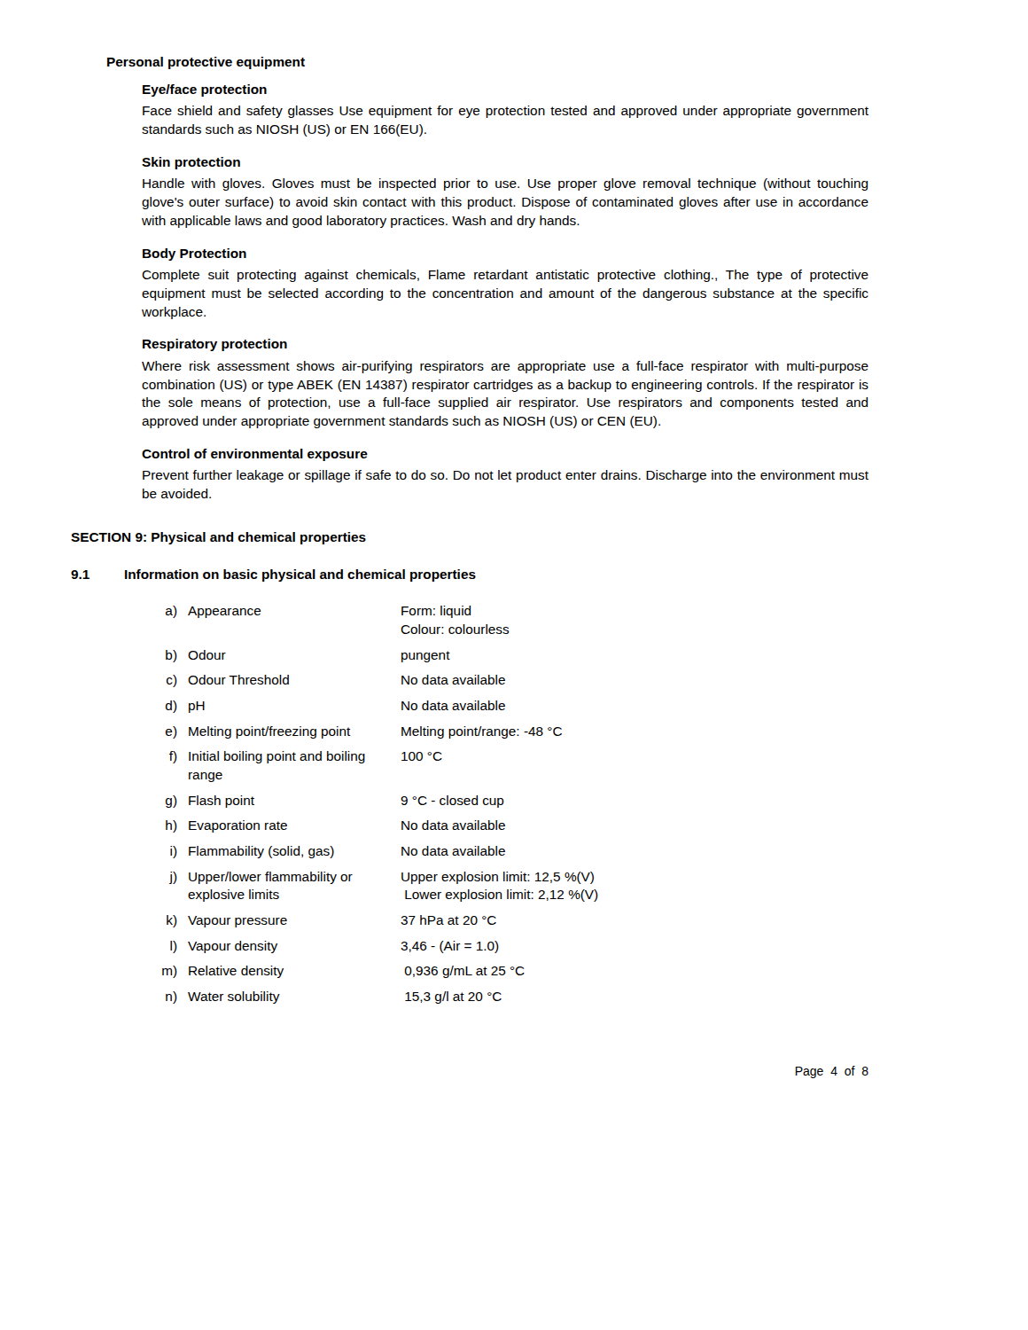Personal protective equipment
Eye/face protection
Face shield and safety glasses Use equipment for eye protection tested and approved under appropriate government standards such as NIOSH (US) or EN 166(EU).
Skin protection
Handle with gloves. Gloves must be inspected prior to use. Use proper glove removal technique (without touching glove's outer surface) to avoid skin contact with this product. Dispose of contaminated gloves after use in accordance with applicable laws and good laboratory practices. Wash and dry hands.
Body Protection
Complete suit protecting against chemicals, Flame retardant antistatic protective clothing., The type of protective equipment must be selected according to the concentration and amount of the dangerous substance at the specific workplace.
Respiratory protection
Where risk assessment shows air-purifying respirators are appropriate use a full-face respirator with multi-purpose combination (US) or type ABEK (EN 14387) respirator cartridges as a backup to engineering controls. If the respirator is the sole means of protection, use a full-face supplied air respirator. Use respirators and components tested and approved under appropriate government standards such as NIOSH (US) or CEN (EU).
Control of environmental exposure
Prevent further leakage or spillage if safe to do so. Do not let product enter drains. Discharge into the environment must be avoided.
SECTION 9: Physical and chemical properties
9.1 Information on basic physical and chemical properties
| a) | Appearance | Form: liquid Colour: colourless |
| b) | Odour | pungent |
| c) | Odour Threshold | No data available |
| d) | pH | No data available |
| e) | Melting point/freezing point | Melting point/range: -48 °C |
| f) | Initial boiling point and boiling range | 100 °C |
| g) | Flash point | 9 °C - closed cup |
| h) | Evaporation rate | No data available |
| i) | Flammability (solid, gas) | No data available |
| j) | Upper/lower flammability or explosive limits | Upper explosion limit: 12,5 %(V) Lower explosion limit: 2,12 %(V) |
| k) | Vapour pressure | 37 hPa at 20 °C |
| l) | Vapour density | 3,46 - (Air = 1.0) |
| m) | Relative density | 0,936 g/mL at 25 °C |
| n) | Water solubility | 15,3 g/l at 20 °C |
Page 4 of 8